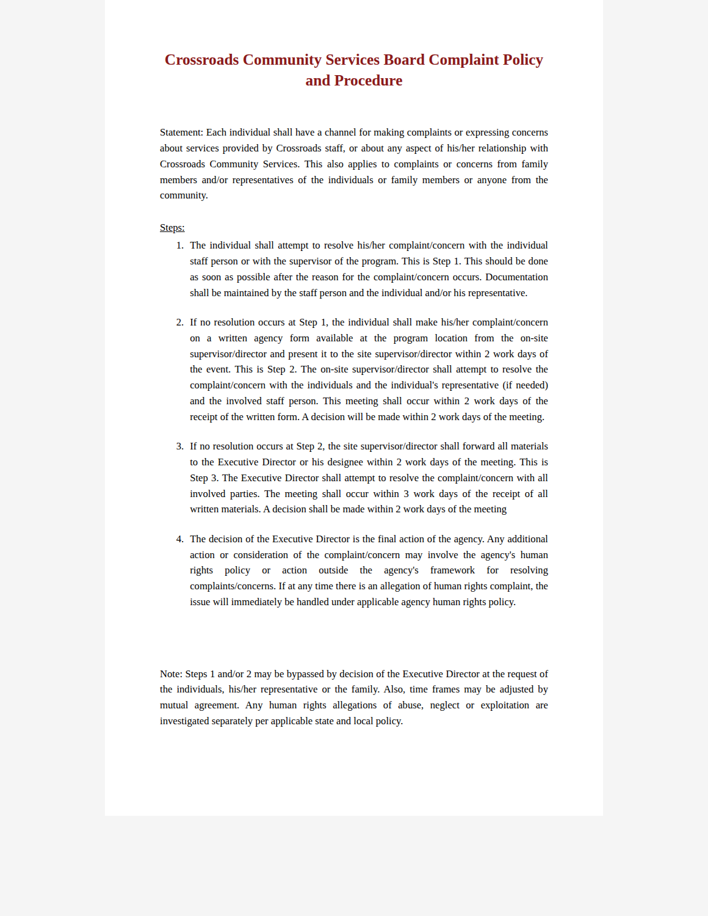Crossroads Community Services Board Complaint Policy and Procedure
Statement: Each individual shall have a channel for making complaints or expressing concerns about services provided by Crossroads staff, or about any aspect of his/her relationship with Crossroads Community Services. This also applies to complaints or concerns from family members and/or representatives of the individuals or family members or anyone from the community.
Steps:
The individual shall attempt to resolve his/her complaint/concern with the individual staff person or with the supervisor of the program. This is Step 1. This should be done as soon as possible after the reason for the complaint/concern occurs. Documentation shall be maintained by the staff person and the individual and/or his representative.
If no resolution occurs at Step 1, the individual shall make his/her complaint/concern on a written agency form available at the program location from the on-site supervisor/director and present it to the site supervisor/director within 2 work days of the event. This is Step 2. The on-site supervisor/director shall attempt to resolve the complaint/concern with the individuals and the individual's representative (if needed) and the involved staff person. This meeting shall occur within 2 work days of the receipt of the written form. A decision will be made within 2 work days of the meeting.
If no resolution occurs at Step 2, the site supervisor/director shall forward all materials to the Executive Director or his designee within 2 work days of the meeting. This is Step 3. The Executive Director shall attempt to resolve the complaint/concern with all involved parties. The meeting shall occur within 3 work days of the receipt of all written materials. A decision shall be made within 2 work days of the meeting
The decision of the Executive Director is the final action of the agency. Any additional action or consideration of the complaint/concern may involve the agency's human rights policy or action outside the agency's framework for resolving complaints/concerns. If at any time there is an allegation of human rights complaint, the issue will immediately be handled under applicable agency human rights policy.
Note: Steps 1 and/or 2 may be bypassed by decision of the Executive Director at the request of the individuals, his/her representative or the family. Also, time frames may be adjusted by mutual agreement. Any human rights allegations of abuse, neglect or exploitation are investigated separately per applicable state and local policy.